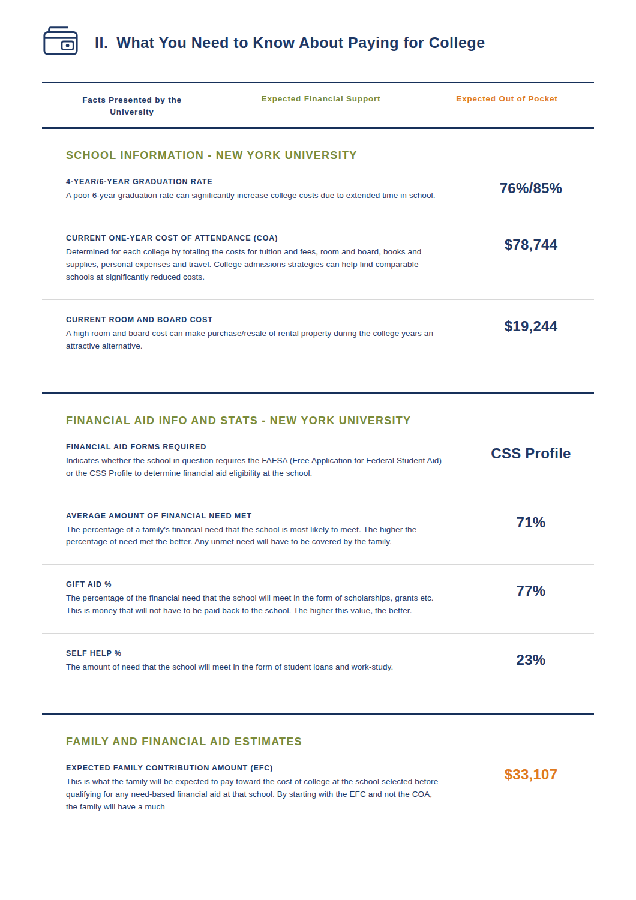II. What You Need to Know About Paying for College
Facts Presented by the
University
Expected Financial Support
Expected Out of Pocket
SCHOOL INFORMATION - NEW YORK UNIVERSITY
4-YEAR/6-YEAR GRADUATION RATE
A poor 6-year graduation rate can significantly increase college costs due to extended time in school.
76%/85%
CURRENT ONE-YEAR COST OF ATTENDANCE (COA)
Determined for each college by totaling the costs for tuition and fees, room and board, books and supplies, personal expenses and travel. College admissions strategies can help find comparable schools at significantly reduced costs.
$78,744
CURRENT ROOM AND BOARD COST
A high room and board cost can make purchase/resale of rental property during the college years an attractive alternative.
$19,244
FINANCIAL AID INFO AND STATS - NEW YORK UNIVERSITY
FINANCIAL AID FORMS REQUIRED
Indicates whether the school in question requires the FAFSA (Free Application for Federal Student Aid) or the CSS Profile to determine financial aid eligibility at the school.
CSS Profile
AVERAGE AMOUNT OF FINANCIAL NEED MET
The percentage of a family's financial need that the school is most likely to meet. The higher the percentage of need met the better. Any unmet need will have to be covered by the family.
71%
GIFT AID %
The percentage of the financial need that the school will meet in the form of scholarships, grants etc. This is money that will not have to be paid back to the school. The higher this value, the better.
77%
SELF HELP %
The amount of need that the school will meet in the form of student loans and work-study.
23%
FAMILY AND FINANCIAL AID ESTIMATES
EXPECTED FAMILY CONTRIBUTION AMOUNT (EFC)
This is what the family will be expected to pay toward the cost of college at the school selected before qualifying for any need-based financial aid at that school. By starting with the EFC and not the COA, the family will have a much
$33,107